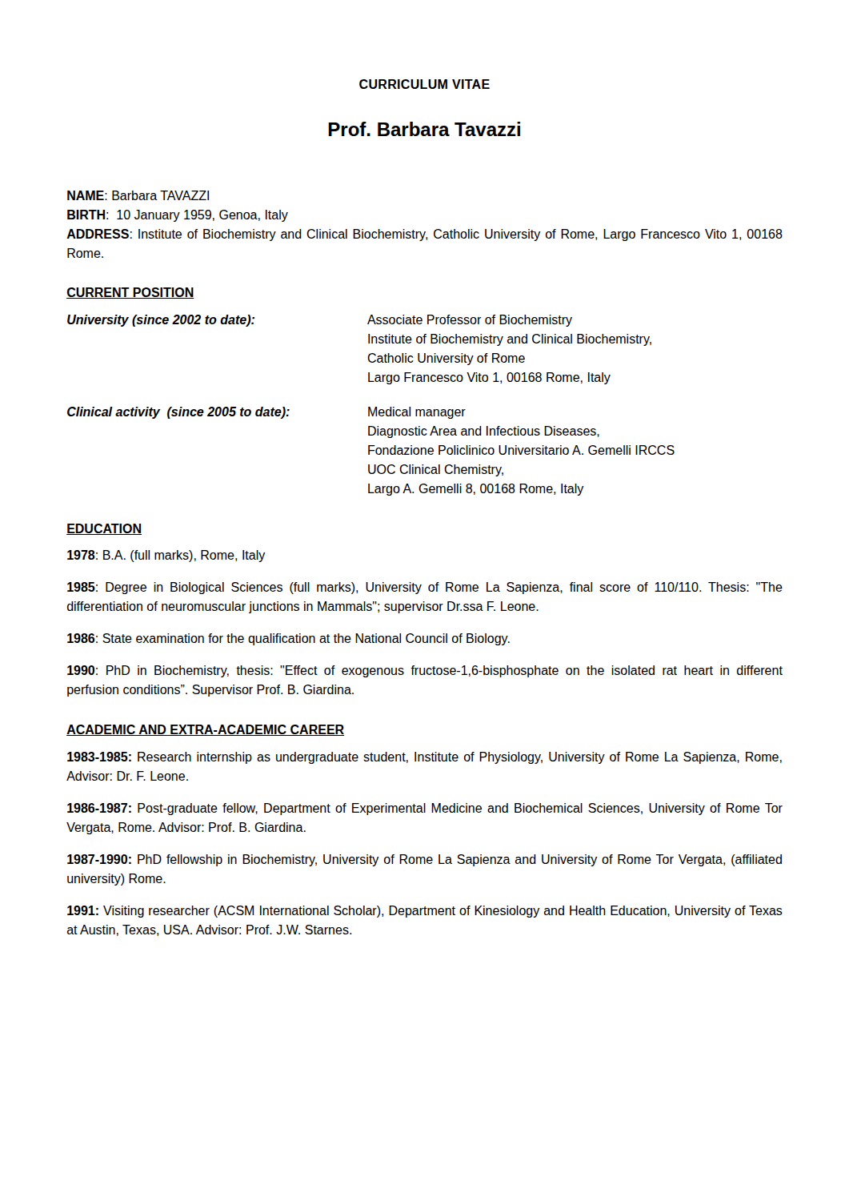CURRICULUM VITAE
Prof. Barbara Tavazzi
NAME: Barbara TAVAZZI
BIRTH: 10 January 1959, Genoa, Italy
ADDRESS: Institute of Biochemistry and Clinical Biochemistry, Catholic University of Rome, Largo Francesco Vito 1, 00168 Rome.
CURRENT POSITION
| University (since 2002 to date): | Associate Professor of Biochemistry |
| | Institute of Biochemistry and Clinical Biochemistry, |
| | Catholic University of Rome |
| | Largo Francesco Vito 1, 00168 Rome, Italy |
| Clinical activity (since 2005 to date): | Medical manager |
| | Diagnostic Area and Infectious Diseases, |
| | Fondazione Policlinico Universitario A. Gemelli IRCCS |
| | UOC Clinical Chemistry, |
| | Largo A. Gemelli 8, 00168 Rome, Italy |
EDUCATION
1978: B.A. (full marks), Rome, Italy
1985: Degree in Biological Sciences (full marks), University of Rome La Sapienza, final score of 110/110. Thesis: "The differentiation of neuromuscular junctions in Mammals"; supervisor Dr.ssa F. Leone.
1986: State examination for the qualification at the National Council of Biology.
1990: PhD in Biochemistry, thesis: "Effect of exogenous fructose-1,6-bisphosphate on the isolated rat heart in different perfusion conditions”. Supervisor Prof. B. Giardina.
ACADEMIC AND EXTRA-ACADEMIC CAREER
1983-1985: Research internship as undergraduate student, Institute of Physiology, University of Rome La Sapienza, Rome, Advisor: Dr. F. Leone.
1986-1987: Post-graduate fellow, Department of Experimental Medicine and Biochemical Sciences, University of Rome Tor Vergata, Rome. Advisor: Prof. B. Giardina.
1987-1990: PhD fellowship in Biochemistry, University of Rome La Sapienza and University of Rome Tor Vergata, (affiliated university) Rome.
1991: Visiting researcher (ACSM International Scholar), Department of Kinesiology and Health Education, University of Texas at Austin, Texas, USA. Advisor: Prof. J.W. Starnes.